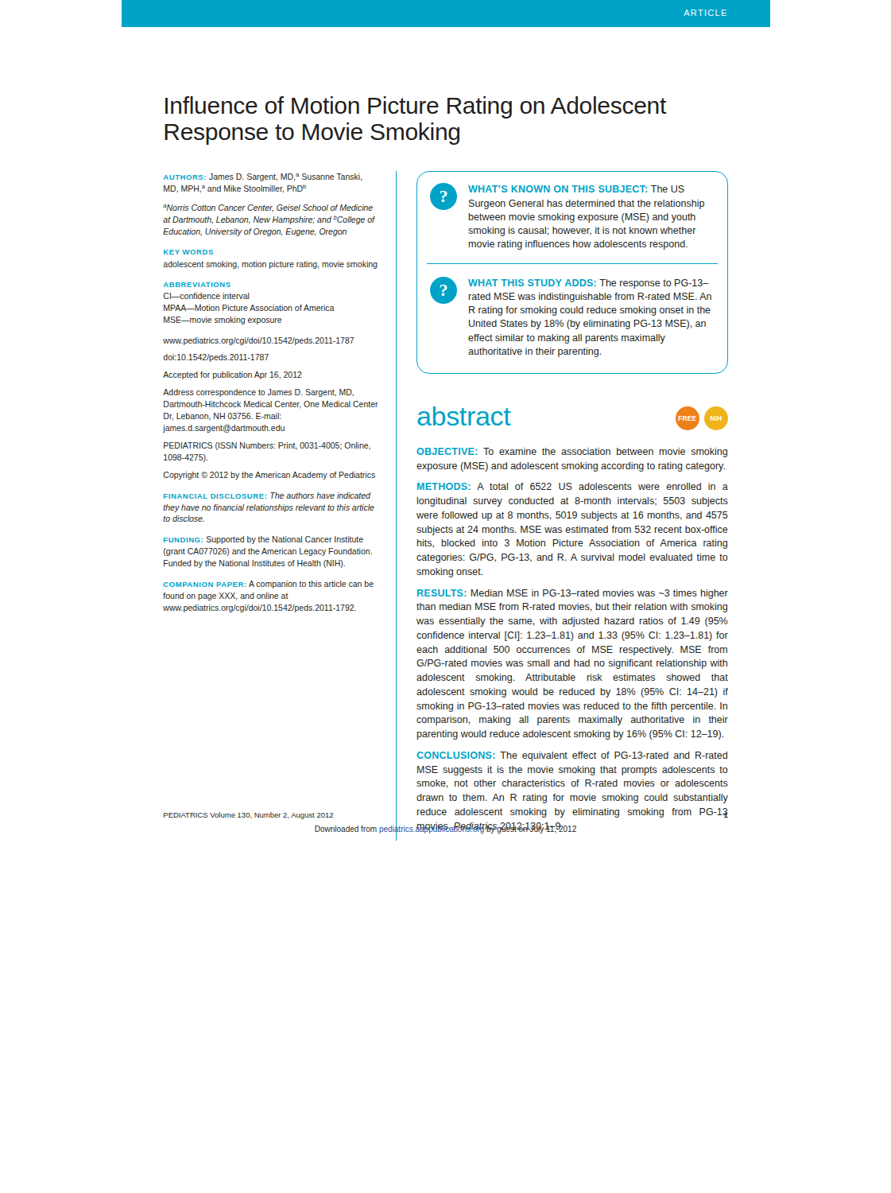ARTICLE
Influence of Motion Picture Rating on Adolescent
Response to Movie Smoking
AUTHORS: James D. Sargent, MD,a Susanne Tanski, MD, MPH,a and Mike Stoolmiller, PhDb
aNorris Cotton Cancer Center, Geisel School of Medicine at Dartmouth, Lebanon, New Hampshire; and bCollege of Education, University of Oregon, Eugene, Oregon
KEY WORDS
adolescent smoking, motion picture rating, movie smoking
ABBREVIATIONS
CI—confidence interval
MPAA—Motion Picture Association of America
MSE—movie smoking exposure
www.pediatrics.org/cgi/doi/10.1542/peds.2011-1787
doi:10.1542/peds.2011-1787
Accepted for publication Apr 16, 2012
Address correspondence to James D. Sargent, MD, Dartmouth-Hitchcock Medical Center, One Medical Center Dr, Lebanon, NH 03756. E-mail: james.d.sargent@dartmouth.edu
PEDIATRICS (ISSN Numbers: Print, 0031-4005; Online, 1098-4275).
Copyright © 2012 by the American Academy of Pediatrics
FINANCIAL DISCLOSURE: The authors have indicated they have no financial relationships relevant to this article to disclose.
FUNDING: Supported by the National Cancer Institute (grant CA077026) and the American Legacy Foundation. Funded by the National Institutes of Health (NIH).
COMPANION PAPER: A companion to this article can be found on page XXX, and online at www.pediatrics.org/cgi/doi/10.1542/peds.2011-1792.
?
WHAT’S KNOWN ON THIS SUBJECT: The US Surgeon General has determined that the relationship between movie smoking exposure (MSE) and youth smoking is causal; however, it is not known whether movie rating influences how adolescents respond.
?
WHAT THIS STUDY ADDS: The response to PG-13–rated MSE was indistinguishable from R-rated MSE. An R rating for smoking could reduce smoking onset in the United States by 18% (by eliminating PG-13 MSE), an effect similar to making all parents maximally authoritative in their parenting.
abstract FREE NIH
OBJECTIVE: To examine the association between movie smoking exposure (MSE) and adolescent smoking according to rating category.
METHODS: A total of 6522 US adolescents were enrolled in a longitudinal survey conducted at 8-month intervals; 5503 subjects were followed up at 8 months, 5019 subjects at 16 months, and 4575 subjects at 24 months. MSE was estimated from 532 recent box-office hits, blocked into 3 Motion Picture Association of America rating categories: G/PG, PG-13, and R. A survival model evaluated time to smoking onset.
RESULTS: Median MSE in PG-13–rated movies was ~3 times higher than median MSE from R-rated movies, but their relation with smoking was essentially the same, with adjusted hazard ratios of 1.49 (95% confidence interval [CI]: 1.23–1.81) and 1.33 (95% CI: 1.23–1.81) for each additional 500 occurrences of MSE respectively. MSE from G/PG-rated movies was small and had no significant relationship with adolescent smoking. Attributable risk estimates showed that adolescent smoking would be reduced by 18% (95% CI: 14–21) if smoking in PG-13–rated movies was reduced to the fifth percentile. In comparison, making all parents maximally authoritative in their parenting would reduce adolescent smoking by 16% (95% CI: 12–19).
CONCLUSIONS: The equivalent effect of PG-13-rated and R-rated MSE suggests it is the movie smoking that prompts adolescents to smoke, not other characteristics of R-rated movies or adolescents drawn to them. An R rating for movie smoking could substantially reduce adolescent smoking by eliminating smoking from PG-13 movies. Pediatrics 2012;130:1–9
PEDIATRICS Volume 130, Number 2, August 2012 1
Downloaded from pediatrics.aappublications.org by guest on July 11, 2012